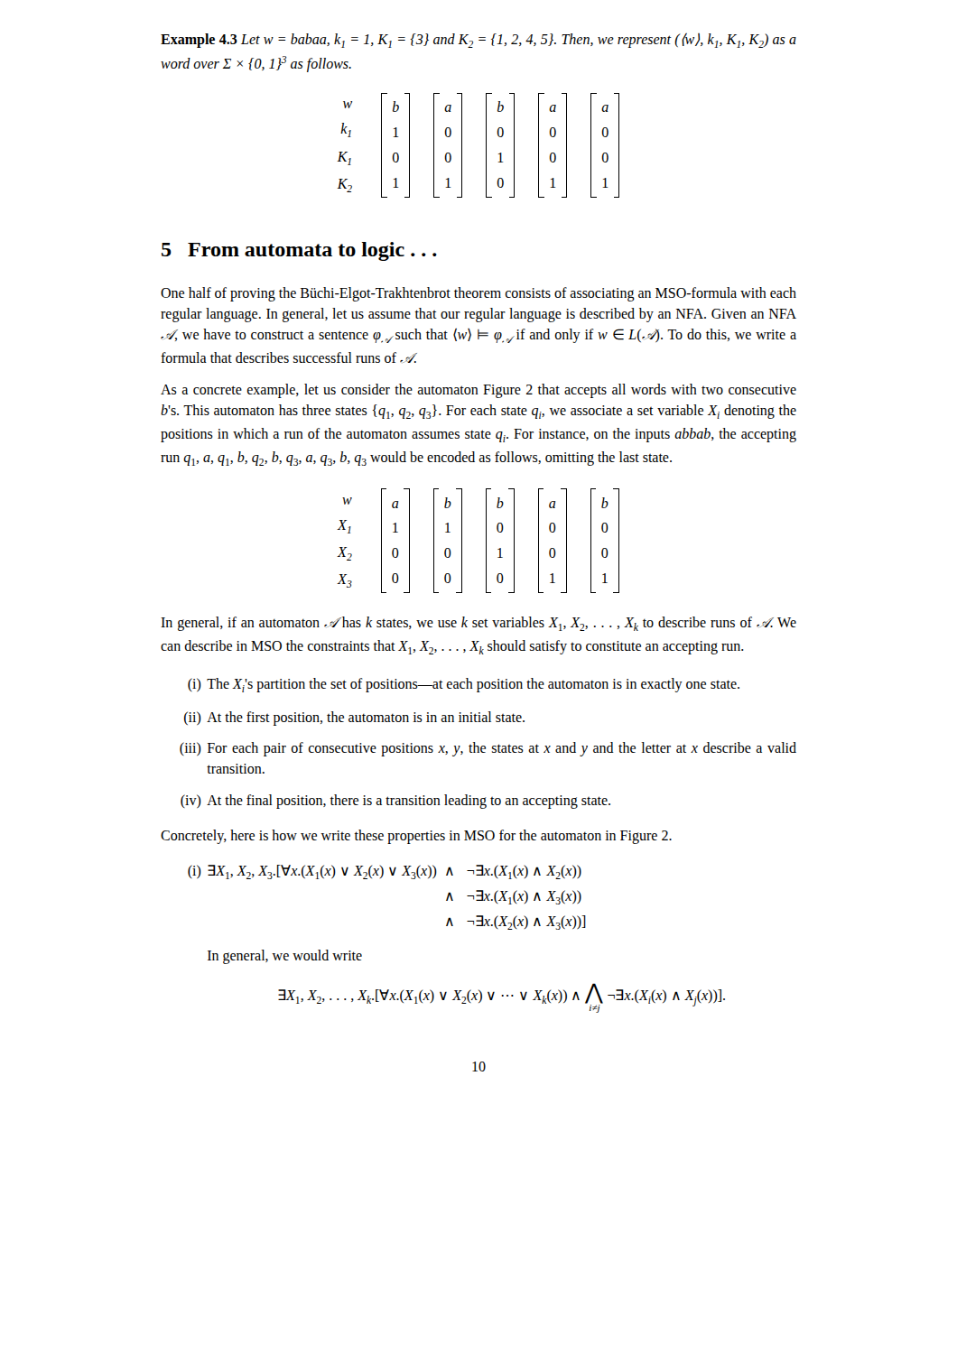Example 4.3 Let w = babaa, k1 = 1, K1 = {3} and K2 = {1, 2, 4, 5}. Then, we represent (⟨w⟩, k1, K1, K2) as a word over Σ × {0, 1}3 as follows.
| w |
| k 1 |
| K 1 |
| K 2 |
b 1 0 1 a 0 0 1 b 0 1 0 a 0 0 1 a 0 0 1
5 From automata to logic . . .
One half of proving the Büchi-Elgot-Trakhtenbrot theorem consists of associating an MSO-formula with each regular language. In general, let us assume that our regular language is described by an NFA. Given an NFA 𝒜, we have to construct a sentence φ𝒜 such that ⟨w⟩ ⊨ φ𝒜 if and only if w ∈ L(𝒜). To do this, we write a formula that describes successful runs of 𝒜.
As a concrete example, let us consider the automaton Figure 2 that accepts all words with two consecutive b's. This automaton has three states {q1, q2, q3}. For each state qi, we associate a set variable Xi denoting the positions in which a run of the automaton assumes state qi. For instance, on the inputs abbab, the accepting run q1, a, q1, b, q2, b, q3, a, q3, b, q3 would be encoded as follows, omitting the last state.
| w |
| X 1 |
| X 2 |
| X 3 |
a 1 0 0 b 1 0 0 b 0 1 0 a 0 0 1 b 0 0 1
In general, if an automaton 𝒜 has k states, we use k set variables X1, X2, . . . , Xk to describe runs of 𝒜. We can describe in MSO the constraints that X1, X2, . . . , Xk should satisfy to constitute an accepting run.
The Xi's partition the set of positions—at each position the automaton is in exactly one state.
At the first position, the automaton is in an initial state.
For each pair of consecutive positions x, y, the states at x and y and the letter at x describe a valid transition.
At the final position, there is a transition leading to an accepting state.
Concretely, here is how we write these properties in MSO for the automaton in Figure 2.
∃X1, X2, X3.[∀x.(X1(x) ∨ X2(x) ∨ X3(x)) ∧
¬∃x.(X1(x) ∧ X2(x))
∧
¬∃x.(X1(x) ∧ X3(x))
∧
¬∃x.(X2(x) ∧ X3(x))]
In general, we would write
∃X1, X2, . . . , Xk.[∀x.(X1(x) ∨ X2(x) ∨ ⋯ ∨ Xk(x)) ∧ ⋀i≠j ¬∃x.(Xi(x) ∧ Xj(x))].
10